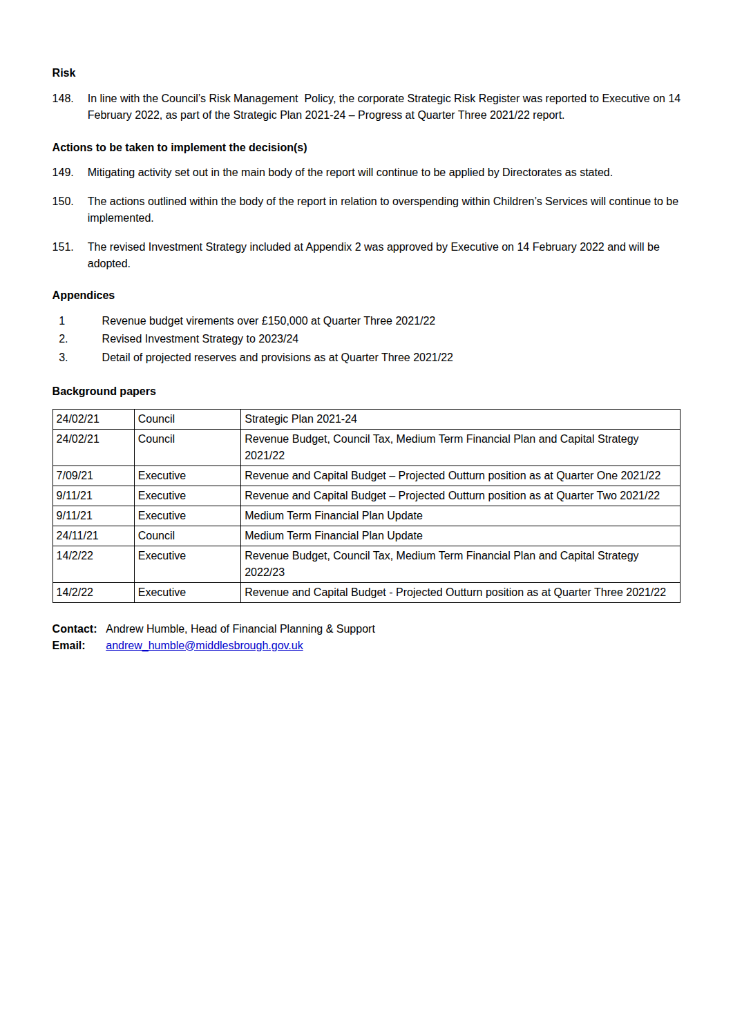Risk
148. In line with the Council’s Risk Management Policy, the corporate Strategic Risk Register was reported to Executive on 14 February 2022, as part of the Strategic Plan 2021-24 – Progress at Quarter Three 2021/22 report.
Actions to be taken to implement the decision(s)
149. Mitigating activity set out in the main body of the report will continue to be applied by Directorates as stated.
150. The actions outlined within the body of the report in relation to overspending within Children’s Services will continue to be implemented.
151. The revised Investment Strategy included at Appendix 2 was approved by Executive on 14 February 2022 and will be adopted.
Appendices
1 Revenue budget virements over £150,000 at Quarter Three 2021/22
2. Revised Investment Strategy to 2023/24
3. Detail of projected reserves and provisions as at Quarter Three 2021/22
Background papers
| 24/02/21 | Council | Strategic Plan 2021-24 |
| 24/02/21 | Council | Revenue Budget, Council Tax, Medium Term Financial Plan and Capital Strategy 2021/22 |
| 7/09/21 | Executive | Revenue and Capital Budget – Projected Outturn position as at Quarter One 2021/22 |
| 9/11/21 | Executive | Revenue and Capital Budget – Projected Outturn position as at Quarter Two 2021/22 |
| 9/11/21 | Executive | Medium Term Financial Plan Update |
| 24/11/21 | Council | Medium Term Financial Plan Update |
| 14/2/22 | Executive | Revenue Budget, Council Tax, Medium Term Financial Plan and Capital Strategy 2022/23 |
| 14/2/22 | Executive | Revenue and Capital Budget - Projected Outturn position as at Quarter Three 2021/22 |
| Contact: | Andrew Humble, Head of Financial Planning & Support |
| Email: | andrew_humble@middlesbrough.gov.uk |